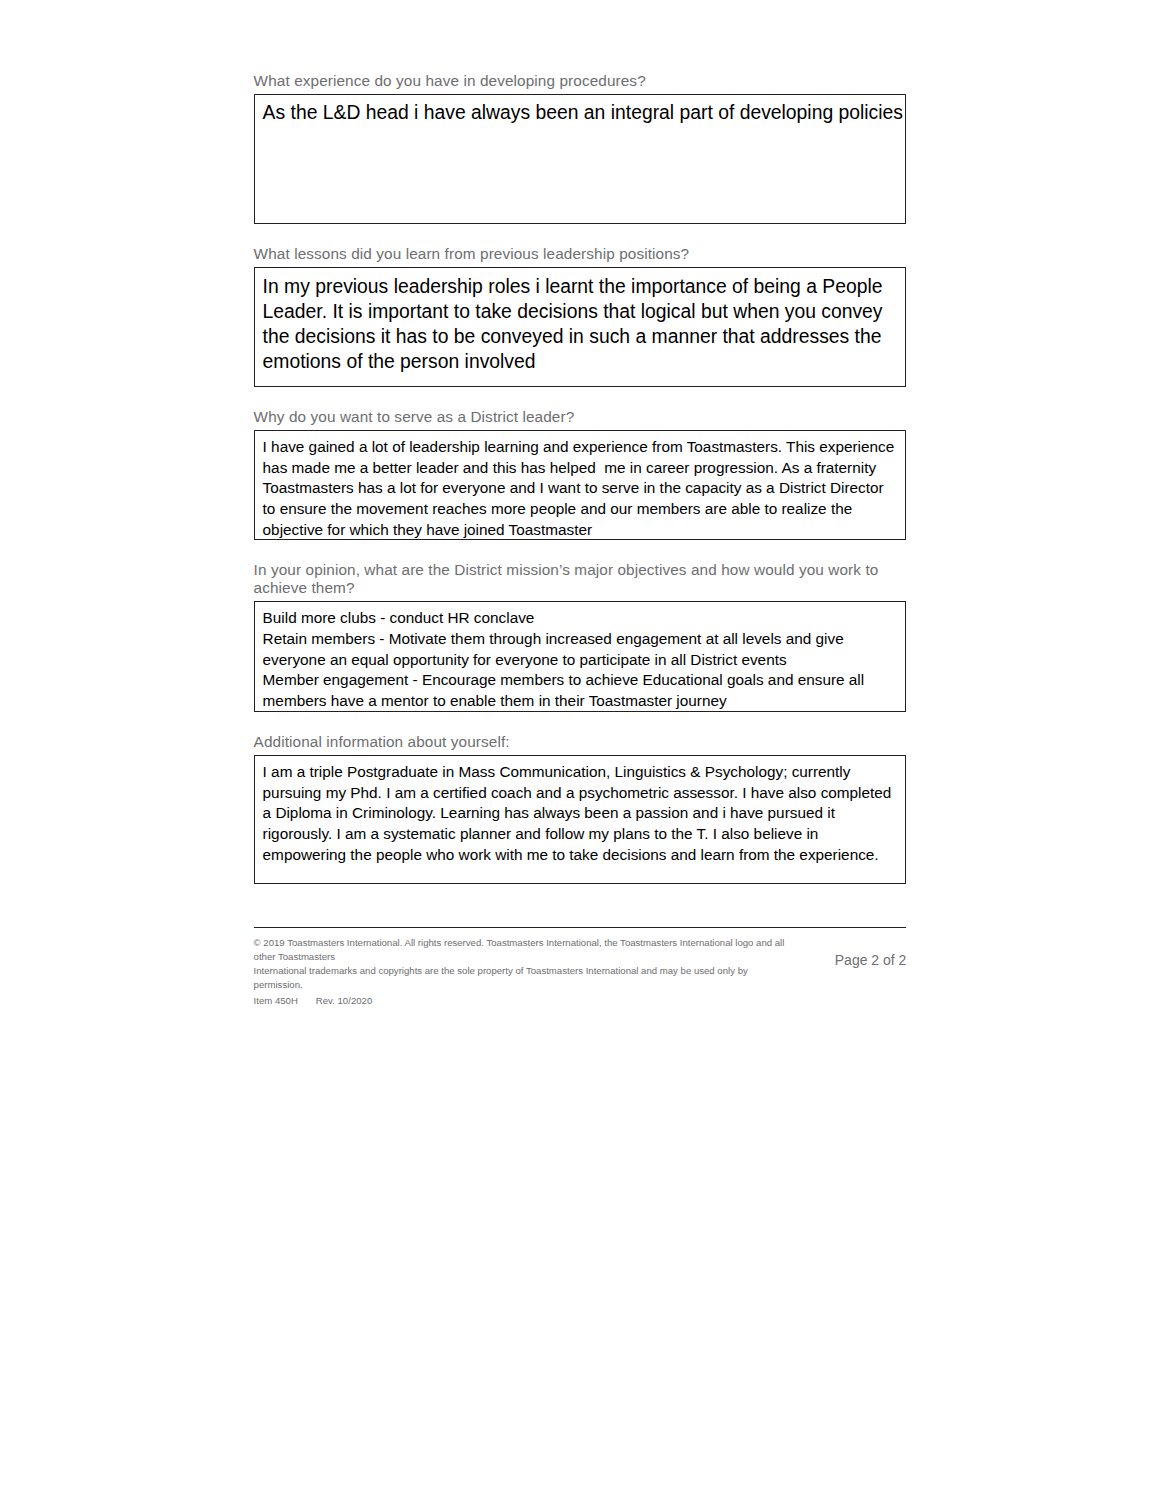What experience do you have in developing procedures?
As the L&D head i have always been an integral part of developing policies and procedures in the organization. I also had a stint as an entrepreneur where i created the processes for the organization
What lessons did you learn from previous leadership positions?
In my previous leadership roles i learnt the importance of being a People Leader. It is important to take decisions that logical but when you convey the decisions it has to be conveyed in such a manner that addresses the emotions of the person involved
Why do you want to serve as a District leader?
I have gained a lot of leadership learning and experience from Toastmasters. This experience has made me a better leader and this has helped me in career progression. As a fraternity Toastmasters has a lot for everyone and I want to serve in the capacity as a District Director to ensure the movement reaches more people and our members are able to realize the objective for which they have joined Toastmaster
In your opinion, what are the District mission’s major objectives and how would you work to achieve them?
Build more clubs - conduct HR conclave
Retain members - Motivate them through increased engagement at all levels and give everyone an equal opportunity for everyone to participate in all District events
Member engagement - Encourage members to achieve Educational goals and ensure all members have a mentor to enable them in their Toastmaster journey
Additional information about yourself:
I am a triple Postgraduate in Mass Communication, Linguistics & Psychology; currently pursuing my Phd. I am a certified coach and a psychometric assessor. I have also completed a Diploma in Criminology. Learning has always been a passion and i have pursued it rigorously. I am a systematic planner and follow my plans to the T. I also believe in empowering the people who work with me to take decisions and learn from the experience.
© 2019 Toastmasters International. All rights reserved. Toastmasters International, the Toastmasters International logo and all other Toastmasters
International trademarks and copyrights are the sole property of Toastmasters International and may be used only by permission.
Item 450HRev. 10/2020
Page 2 of 2